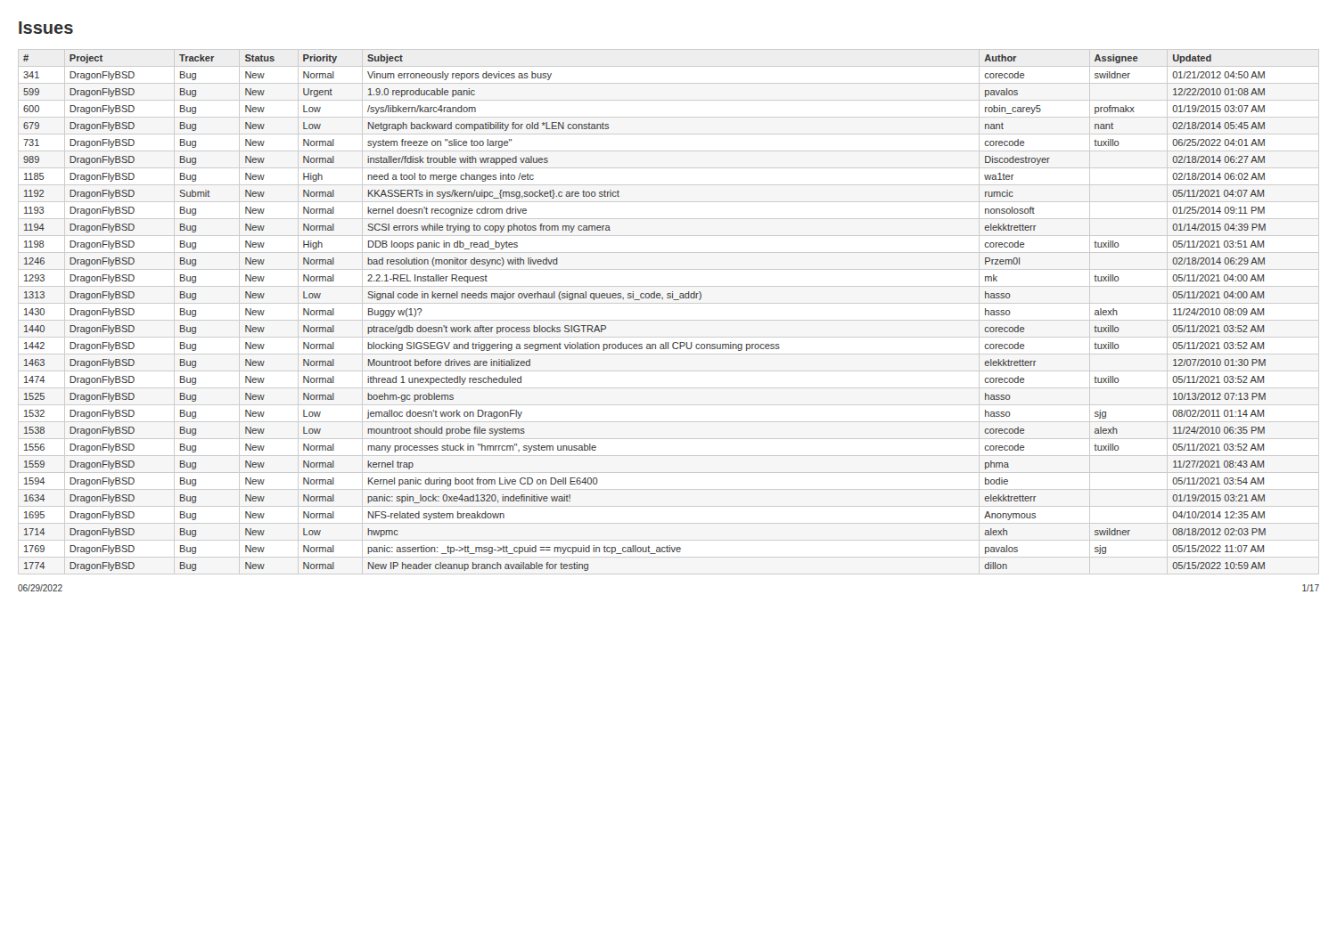Issues
| # | Project | Tracker | Status | Priority | Subject | Author | Assignee | Updated |
| --- | --- | --- | --- | --- | --- | --- | --- | --- |
| 341 | DragonFlyBSD | Bug | New | Normal | Vinum erroneously repors devices as busy | corecode | swildner | 01/21/2012 04:50 AM |
| 599 | DragonFlyBSD | Bug | New | Urgent | 1.9.0 reproducable panic | pavalos | | 12/22/2010 01:08 AM |
| 600 | DragonFlyBSD | Bug | New | Low | /sys/libkern/karc4random | robin_carey5 | profmakx | 01/19/2015 03:07 AM |
| 679 | DragonFlyBSD | Bug | New | Low | Netgraph backward compatibility for old *LEN constants | nant | nant | 02/18/2014 05:45 AM |
| 731 | DragonFlyBSD | Bug | New | Normal | system freeze on "slice too large" | corecode | tuxillo | 06/25/2022 04:01 AM |
| 989 | DragonFlyBSD | Bug | New | Normal | installer/fdisk trouble with wrapped values | Discodestroyer | | 02/18/2014 06:27 AM |
| 1185 | DragonFlyBSD | Bug | New | High | need a tool to merge changes into /etc | wa1ter | | 02/18/2014 06:02 AM |
| 1192 | DragonFlyBSD | Submit | New | Normal | KKASSERTs in sys/kern/uipc_{msg,socket}.c are too strict | rumcic | | 05/11/2021 04:07 AM |
| 1193 | DragonFlyBSD | Bug | New | Normal | kernel doesn't recognize cdrom drive | nonsolosoft | | 01/25/2014 09:11 PM |
| 1194 | DragonFlyBSD | Bug | New | Normal | SCSI errors while trying to copy photos from my camera | elekktretterr | | 01/14/2015 04:39 PM |
| 1198 | DragonFlyBSD | Bug | New | High | DDB loops panic in db_read_bytes | corecode | tuxillo | 05/11/2021 03:51 AM |
| 1246 | DragonFlyBSD | Bug | New | Normal | bad resolution (monitor desync) with livedvd | Przem0l | | 02/18/2014 06:29 AM |
| 1293 | DragonFlyBSD | Bug | New | Normal | 2.2.1-REL Installer Request | mk | tuxillo | 05/11/2021 04:00 AM |
| 1313 | DragonFlyBSD | Bug | New | Low | Signal code in kernel needs major overhaul (signal queues, si_code, si_addr) | hasso | | 05/11/2021 04:00 AM |
| 1430 | DragonFlyBSD | Bug | New | Normal | Buggy w(1)? | hasso | alexh | 11/24/2010 08:09 AM |
| 1440 | DragonFlyBSD | Bug | New | Normal | ptrace/gdb doesn't work after process blocks SIGTRAP | corecode | tuxillo | 05/11/2021 03:52 AM |
| 1442 | DragonFlyBSD | Bug | New | Normal | blocking SIGSEGV and triggering a segment violation produces an all CPU consuming process | corecode | tuxillo | 05/11/2021 03:52 AM |
| 1463 | DragonFlyBSD | Bug | New | Normal | Mountroot before drives are initialized | elekktretterr | | 12/07/2010 01:30 PM |
| 1474 | DragonFlyBSD | Bug | New | Normal | ithread 1 unexpectedly rescheduled | corecode | tuxillo | 05/11/2021 03:52 AM |
| 1525 | DragonFlyBSD | Bug | New | Normal | boehm-gc problems | hasso | | 10/13/2012 07:13 PM |
| 1532 | DragonFlyBSD | Bug | New | Low | jemalloc doesn't work on DragonFly | hasso | sjg | 08/02/2011 01:14 AM |
| 1538 | DragonFlyBSD | Bug | New | Low | mountroot should probe file systems | corecode | alexh | 11/24/2010 06:35 PM |
| 1556 | DragonFlyBSD | Bug | New | Normal | many processes stuck in "hmrrcm", system unusable | corecode | tuxillo | 05/11/2021 03:52 AM |
| 1559 | DragonFlyBSD | Bug | New | Normal | kernel trap | phma | | 11/27/2021 08:43 AM |
| 1594 | DragonFlyBSD | Bug | New | Normal | Kernel panic during boot from Live CD on Dell E6400 | bodie | | 05/11/2021 03:54 AM |
| 1634 | DragonFlyBSD | Bug | New | Normal | panic: spin_lock: 0xe4ad1320, indefinitive wait! | elekktretterr | | 01/19/2015 03:21 AM |
| 1695 | DragonFlyBSD | Bug | New | Normal | NFS-related system breakdown | Anonymous | | 04/10/2014 12:35 AM |
| 1714 | DragonFlyBSD | Bug | New | Low | hwpmc | alexh | swildner | 08/18/2012 02:03 PM |
| 1769 | DragonFlyBSD | Bug | New | Normal | panic: assertion: _tp->tt_msg->tt_cpuid == mycpuid in tcp_callout_active | pavalos | sjg | 05/15/2022 11:07 AM |
| 1774 | DragonFlyBSD | Bug | New | Normal | New IP header cleanup branch available for testing | dillon | | 05/15/2022 10:59 AM |
06/29/2022 1/17